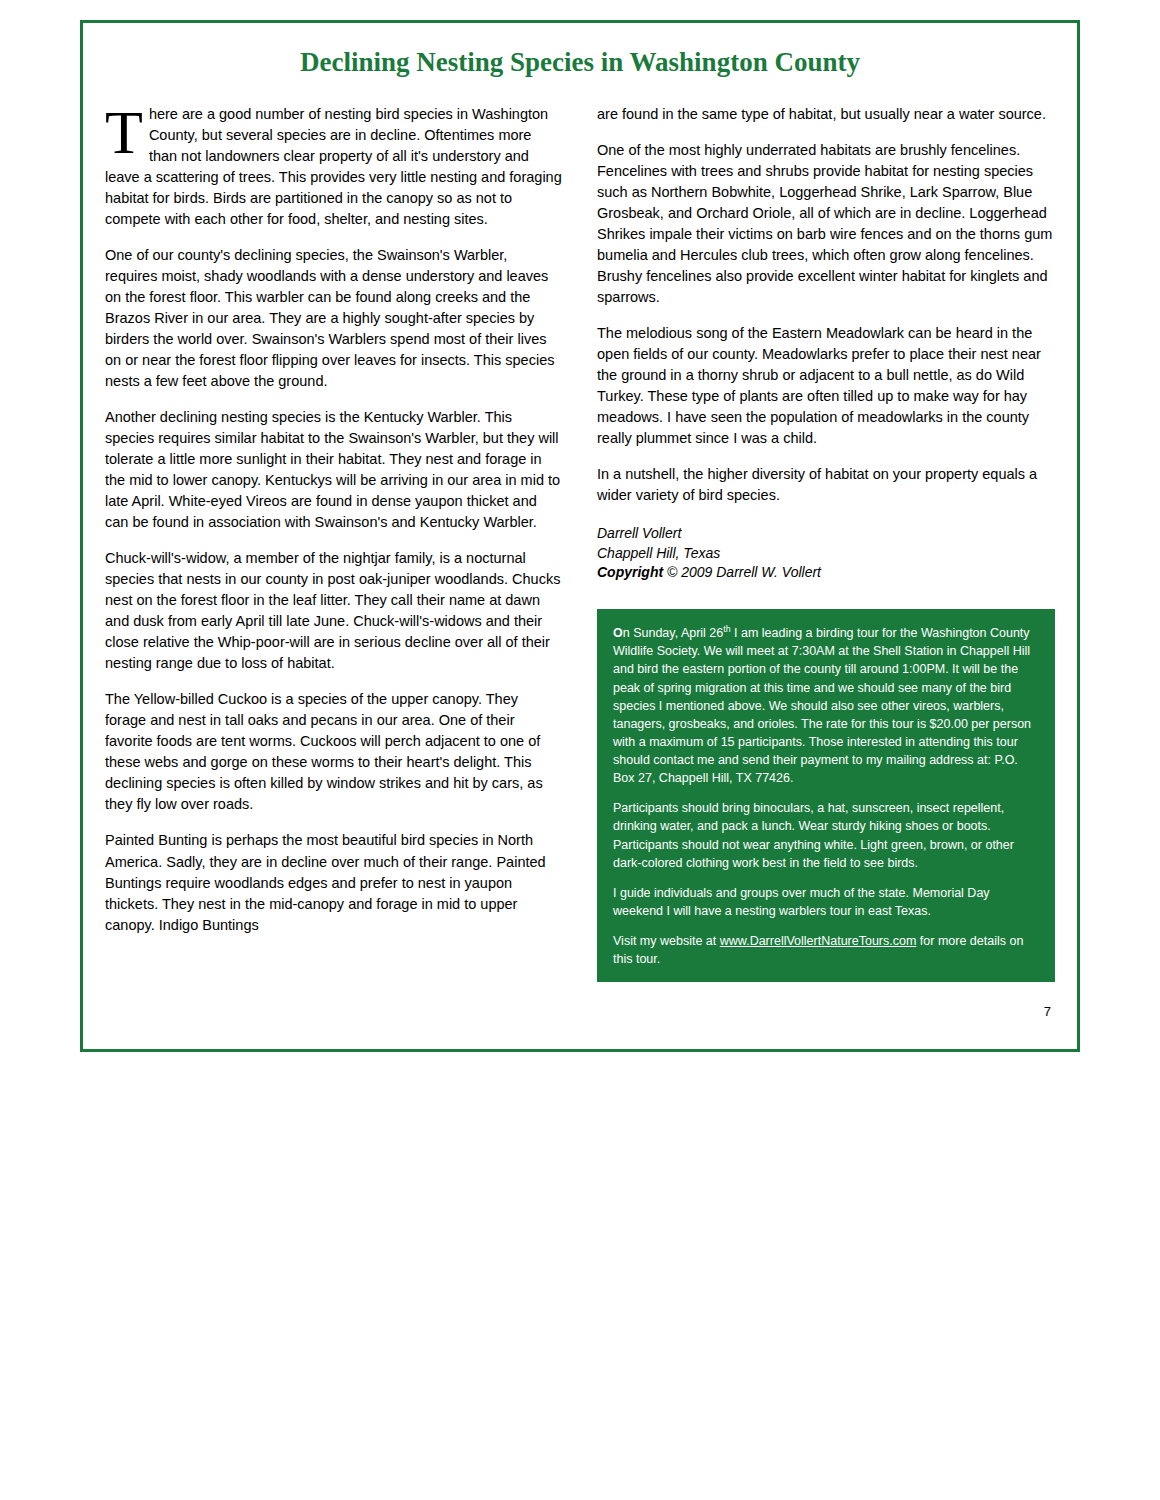Declining Nesting Species in Washington County
There are a good number of nesting bird species in Washington County, but several species are in decline. Oftentimes more than not landowners clear property of all it's understory and leave a scattering of trees. This provides very little nesting and foraging habitat for birds. Birds are partitioned in the canopy so as not to compete with each other for food, shelter, and nesting sites.
One of our county's declining species, the Swainson's Warbler, requires moist, shady woodlands with a dense understory and leaves on the forest floor. This warbler can be found along creeks and the Brazos River in our area. They are a highly sought-after species by birders the world over. Swainson's Warblers spend most of their lives on or near the forest floor flipping over leaves for insects. This species nests a few feet above the ground.
Another declining nesting species is the Kentucky Warbler. This species requires similar habitat to the Swainson's Warbler, but they will tolerate a little more sunlight in their habitat. They nest and forage in the mid to lower canopy. Kentuckys will be arriving in our area in mid to late April. White-eyed Vireos are found in dense yaupon thicket and can be found in association with Swainson's and Kentucky Warbler.
Chuck-will's-widow, a member of the nightjar family, is a nocturnal species that nests in our county in post oak-juniper woodlands. Chucks nest on the forest floor in the leaf litter. They call their name at dawn and dusk from early April till late June. Chuck-will's-widows and their close relative the Whip-poor-will are in serious decline over all of their nesting range due to loss of habitat.
The Yellow-billed Cuckoo is a species of the upper canopy. They forage and nest in tall oaks and pecans in our area. One of their favorite foods are tent worms. Cuckoos will perch adjacent to one of these webs and gorge on these worms to their heart's delight. This declining species is often killed by window strikes and hit by cars, as they fly low over roads.
Painted Bunting is perhaps the most beautiful bird species in North America. Sadly, they are in decline over much of their range. Painted Buntings require woodlands edges and prefer to nest in yaupon thickets. They nest in the mid-canopy and forage in mid to upper canopy. Indigo Buntings
are found in the same type of habitat, but usually near a water source.
One of the most highly underrated habitats are brushly fencelines. Fencelines with trees and shrubs provide habitat for nesting species such as Northern Bobwhite, Loggerhead Shrike, Lark Sparrow, Blue Grosbeak, and Orchard Oriole, all of which are in decline. Loggerhead Shrikes impale their victims on barb wire fences and on the thorns gum bumelia and Hercules club trees, which often grow along fencelines. Brushy fencelines also provide excellent winter habitat for kinglets and sparrows.
The melodious song of the Eastern Meadowlark can be heard in the open fields of our county. Meadowlarks prefer to place their nest near the ground in a thorny shrub or adjacent to a bull nettle, as do Wild Turkey. These type of plants are often tilled up to make way for hay meadows. I have seen the population of meadowlarks in the county really plummet since I was a child.
In a nutshell, the higher diversity of habitat on your property equals a wider variety of bird species.
Darrell Vollert
Chappell Hill, Texas
Copyright © 2009 Darrell W. Vollert
On Sunday, April 26th I am leading a birding tour for the Washington County Wildlife Society. We will meet at 7:30AM at the Shell Station in Chappell Hill and bird the eastern portion of the county till around 1:00PM. It will be the peak of spring migration at this time and we should see many of the bird species I mentioned above. We should also see other vireos, warblers, tanagers, grosbeaks, and orioles. The rate for this tour is $20.00 per person with a maximum of 15 participants. Those interested in attending this tour should contact me and send their payment to my mailing address at: P.O. Box 27, Chappell Hill, TX 77426.
Participants should bring binoculars, a hat, sunscreen, insect repellent, drinking water, and pack a lunch. Wear sturdy hiking shoes or boots. Participants should not wear anything white. Light green, brown, or other dark-colored clothing work best in the field to see birds.
I guide individuals and groups over much of the state. Memorial Day weekend I will have a nesting warblers tour in east Texas.
Visit my website at www.DarrellVollertNatureTours.com for more details on this tour.
7